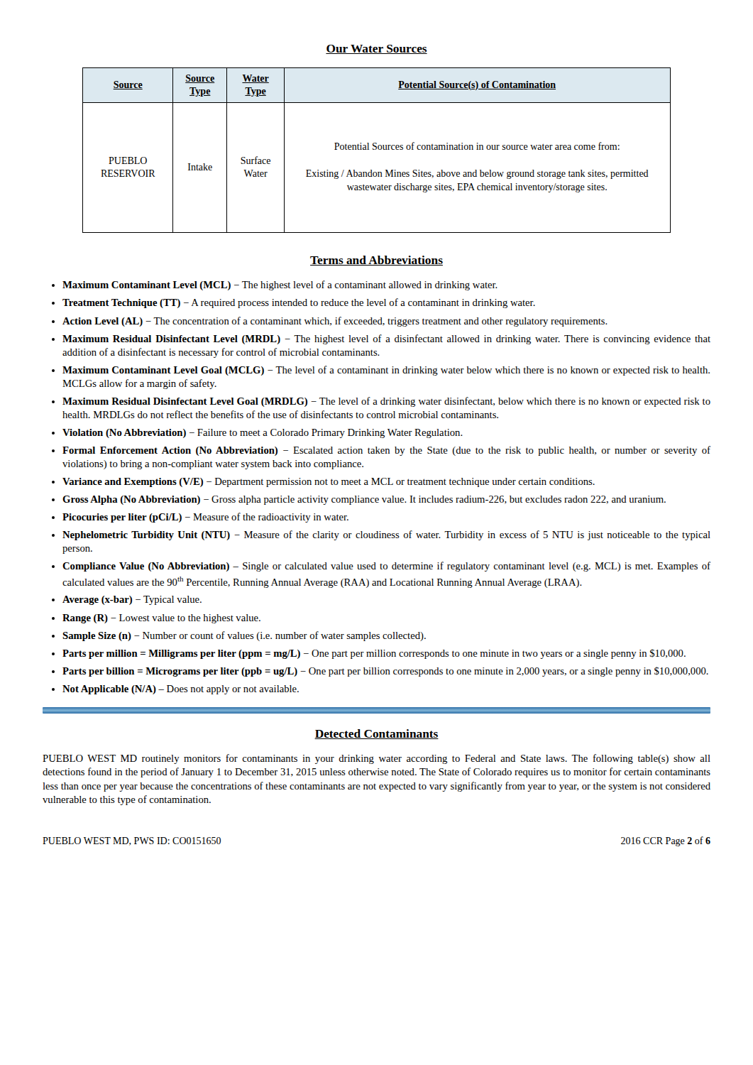Our Water Sources
| Source | Source Type | Water Type | Potential Source(s) of Contamination |
| --- | --- | --- | --- |
| PUEBLO RESERVOIR | Intake | Surface Water | Potential Sources of contamination in our source water area come from: Existing / Abandon Mines Sites, above and below ground storage tank sites, permitted wastewater discharge sites, EPA chemical inventory/storage sites. |
Terms and Abbreviations
Maximum Contaminant Level (MCL) − The highest level of a contaminant allowed in drinking water.
Treatment Technique (TT) − A required process intended to reduce the level of a contaminant in drinking water.
Action Level (AL) − The concentration of a contaminant which, if exceeded, triggers treatment and other regulatory requirements.
Maximum Residual Disinfectant Level (MRDL) − The highest level of a disinfectant allowed in drinking water. There is convincing evidence that addition of a disinfectant is necessary for control of microbial contaminants.
Maximum Contaminant Level Goal (MCLG) − The level of a contaminant in drinking water below which there is no known or expected risk to health. MCLGs allow for a margin of safety.
Maximum Residual Disinfectant Level Goal (MRDLG) − The level of a drinking water disinfectant, below which there is no known or expected risk to health. MRDLGs do not reflect the benefits of the use of disinfectants to control microbial contaminants.
Violation (No Abbreviation) − Failure to meet a Colorado Primary Drinking Water Regulation.
Formal Enforcement Action (No Abbreviation) − Escalated action taken by the State (due to the risk to public health, or number or severity of violations) to bring a non-compliant water system back into compliance.
Variance and Exemptions (V/E) − Department permission not to meet a MCL or treatment technique under certain conditions.
Gross Alpha (No Abbreviation) − Gross alpha particle activity compliance value. It includes radium-226, but excludes radon 222, and uranium.
Picocuries per liter (pCi/L) − Measure of the radioactivity in water.
Nephelometric Turbidity Unit (NTU) − Measure of the clarity or cloudiness of water. Turbidity in excess of 5 NTU is just noticeable to the typical person.
Compliance Value (No Abbreviation) – Single or calculated value used to determine if regulatory contaminant level (e.g. MCL) is met. Examples of calculated values are the 90th Percentile, Running Annual Average (RAA) and Locational Running Annual Average (LRAA).
Average (x-bar) − Typical value.
Range (R) − Lowest value to the highest value.
Sample Size (n) − Number or count of values (i.e. number of water samples collected).
Parts per million = Milligrams per liter (ppm = mg/L) − One part per million corresponds to one minute in two years or a single penny in $10,000.
Parts per billion = Micrograms per liter (ppb = ug/L) − One part per billion corresponds to one minute in 2,000 years, or a single penny in $10,000,000.
Not Applicable (N/A) – Does not apply or not available.
Detected Contaminants
PUEBLO WEST MD routinely monitors for contaminants in your drinking water according to Federal and State laws. The following table(s) show all detections found in the period of January 1 to December 31, 2015 unless otherwise noted. The State of Colorado requires us to monitor for certain contaminants less than once per year because the concentrations of these contaminants are not expected to vary significantly from year to year, or the system is not considered vulnerable to this type of contamination.
PUEBLO WEST MD, PWS ID: CO0151650 2016 CCR Page 2 of 6